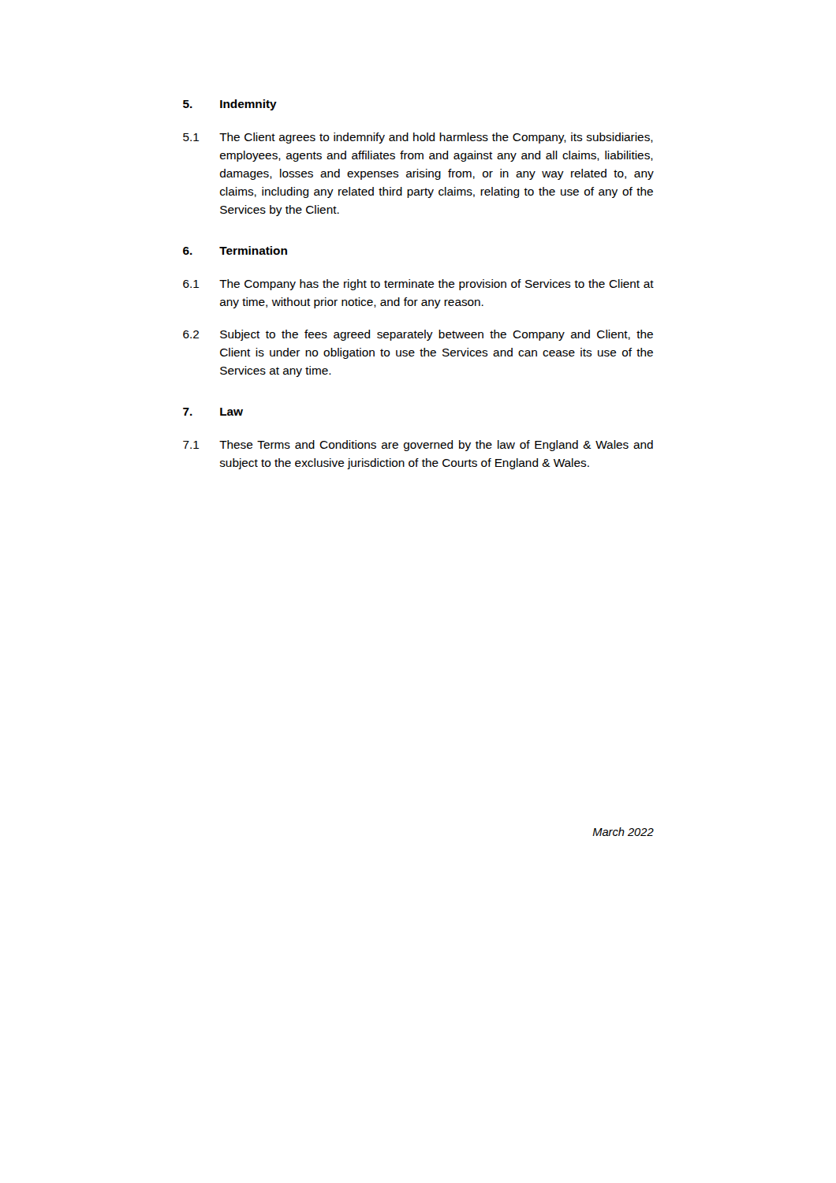5. Indemnity
5.1 The Client agrees to indemnify and hold harmless the Company, its subsidiaries, employees, agents and affiliates from and against any and all claims, liabilities, damages, losses and expenses arising from, or in any way related to, any claims, including any related third party claims, relating to the use of any of the Services by the Client.
6. Termination
6.1 The Company has the right to terminate the provision of Services to the Client at any time, without prior notice, and for any reason.
6.2 Subject to the fees agreed separately between the Company and Client, the Client is under no obligation to use the Services and can cease its use of the Services at any time.
7. Law
7.1 These Terms and Conditions are governed by the law of England & Wales and subject to the exclusive jurisdiction of the Courts of England & Wales.
March 2022